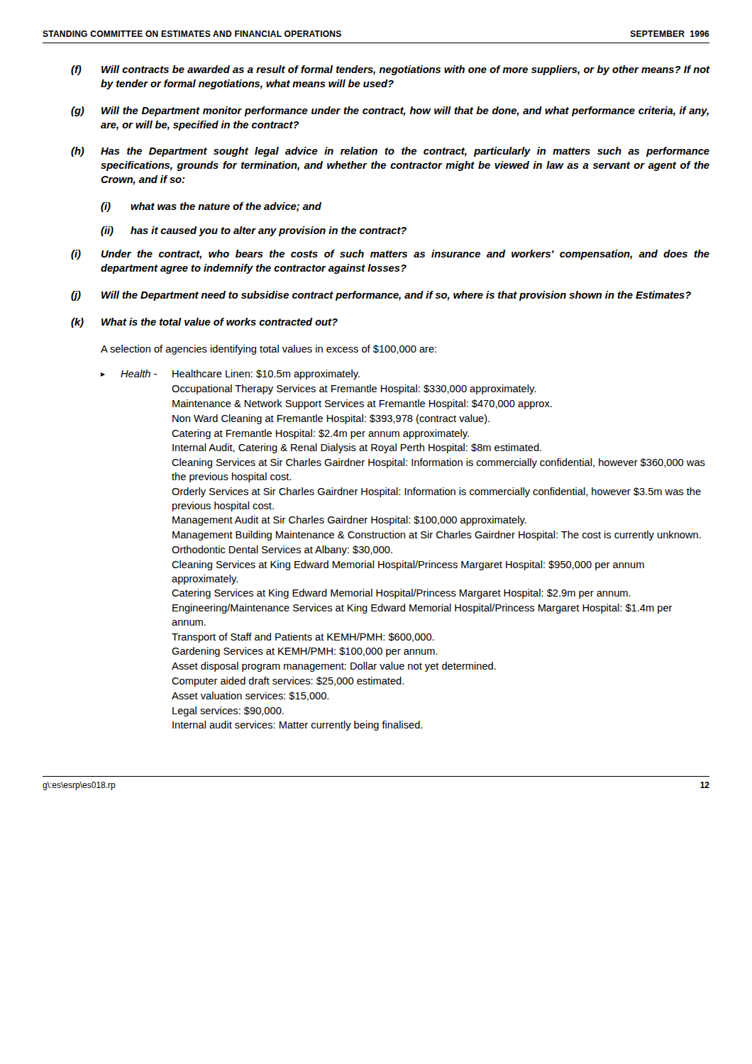Standing Committee on Estimates and Financial Operations September 1996
(f) Will contracts be awarded as a result of formal tenders, negotiations with one of more suppliers, or by other means? If not by tender or formal negotiations, what means will be used?
(g) Will the Department monitor performance under the contract, how will that be done, and what performance criteria, if any, are, or will be, specified in the contract?
(h) Has the Department sought legal advice in relation to the contract, particularly in matters such as performance specifications, grounds for termination, and whether the contractor might be viewed in law as a servant or agent of the Crown, and if so:
(i) what was the nature of the advice; and
(ii) has it caused you to alter any provision in the contract?
(i) Under the contract, who bears the costs of such matters as insurance and workers' compensation, and does the department agree to indemnify the contractor against losses?
(j) Will the Department need to subsidise contract performance, and if so, where is that provision shown in the Estimates?
(k) What is the total value of works contracted out?
A selection of agencies identifying total values in excess of $100,000 are:
▸ Health -
Healthcare Linen: $10.5m approximately.
Occupational Therapy Services at Fremantle Hospital: $330,000 approximately.
Maintenance & Network Support Services at Fremantle Hospital: $470,000 approx.
Non Ward Cleaning at Fremantle Hospital: $393,978 (contract value).
Catering at Fremantle Hospital: $2.4m per annum approximately.
Internal Audit, Catering & Renal Dialysis at Royal Perth Hospital: $8m estimated.
Cleaning Services at Sir Charles Gairdner Hospital: Information is commercially confidential, however $360,000 was the previous hospital cost.
Orderly Services at Sir Charles Gairdner Hospital: Information is commercially confidential, however $3.5m was the previous hospital cost.
Management Audit at Sir Charles Gairdner Hospital: $100,000 approximately.
Management Building Maintenance & Construction at Sir Charles Gairdner Hospital: The cost is currently unknown.
Orthodontic Dental Services at Albany: $30,000.
Cleaning Services at King Edward Memorial Hospital/Princess Margaret Hospital: $950,000 per annum approximately.
Catering Services at King Edward Memorial Hospital/Princess Margaret Hospital: $2.9m per annum.
Engineering/Maintenance Services at King Edward Memorial Hospital/Princess Margaret Hospital: $1.4m per annum.
Transport of Staff and Patients at KEMH/PMH: $600,000.
Gardening Services at KEMH/PMH: $100,000 per annum.
Asset disposal program management: Dollar value not yet determined.
Computer aided draft services: $25,000 estimated.
Asset valuation services: $15,000.
Legal services: $90,000.
Internal audit services: Matter currently being finalised.
g\:es\esrp\es018.rp 12